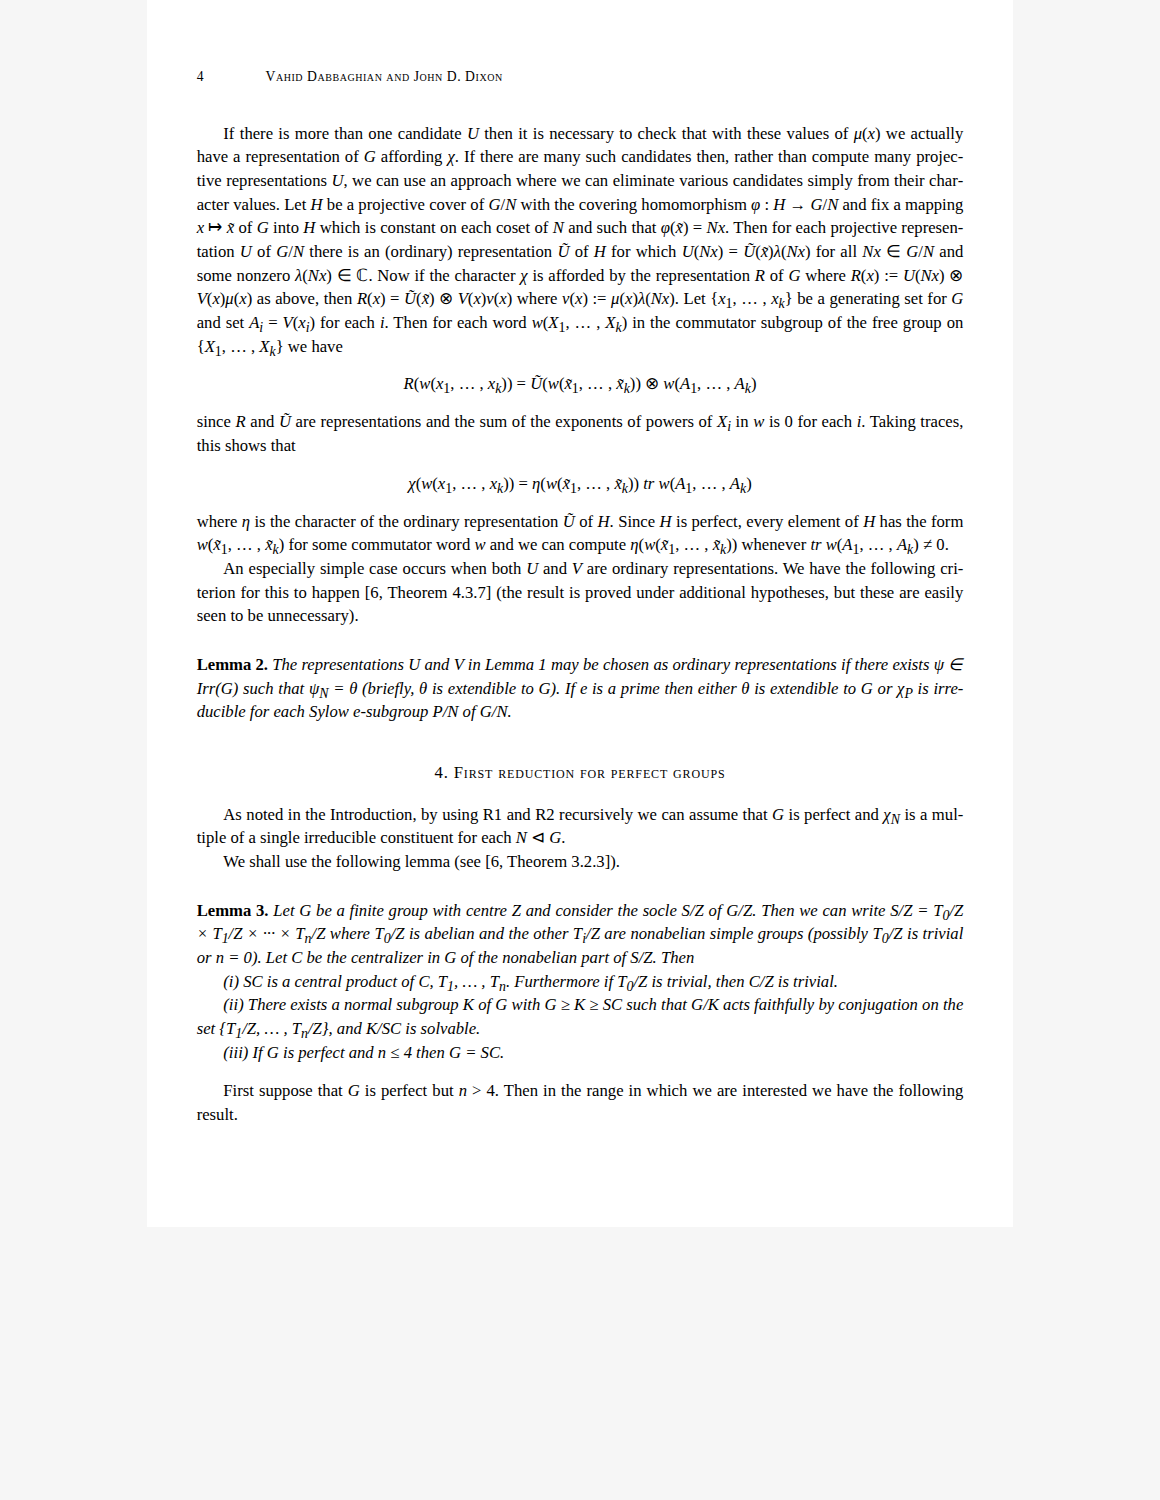4 Vahid Dabbaghian and John D. Dixon
If there is more than one candidate U then it is necessary to check that with these values of μ(x) we actually have a representation of G affording χ. If there are many such candidates then, rather than compute many projective representations U, we can use an approach where we can eliminate various candidates simply from their character values. Let H be a projective cover of G/N with the covering homomorphism φ : H → G/N and fix a mapping x ↦ x̃ of G into H which is constant on each coset of N and such that φ(x̃) = Nx. Then for each projective representation U of G/N there is an (ordinary) representation Ũ of H for which U(Nx) = Ũ(x̃)λ(Nx) for all Nx ∈ G/N and some nonzero λ(Nx) ∈ ℂ. Now if the character χ is afforded by the representation R of G where R(x) := U(Nx) ⊗ V(x)μ(x) as above, then R(x) = Ũ(x̃) ⊗ V(x)ν(x) where ν(x) := μ(x)λ(Nx). Let {x1, … , xk} be a generating set for G and set Ai = V(xi) for each i. Then for each word w(X1, … , Xk) in the commutator subgroup of the free group on {X1, … , Xk} we have
R(w(x1, … , xk)) = Ũ(w(x̃1, … , x̃k)) ⊗ w(A1, … , Ak)
since R and Ũ are representations and the sum of the exponents of powers of Xi in w is 0 for each i. Taking traces, this shows that
χ(w(x1, … , xk)) = η(w(x̃1, … , x̃k)) tr w(A1, … , Ak)
where η is the character of the ordinary representation Ũ of H. Since H is perfect, every element of H has the form w(x̃1, … , x̃k) for some commutator word w and we can compute η(w(x̃1, … , x̃k)) whenever tr w(A1, … , Ak) ≠ 0.
An especially simple case occurs when both U and V are ordinary representations. We have the following criterion for this to happen [6, Theorem 4.3.7] (the result is proved under additional hypotheses, but these are easily seen to be unnecessary).
Lemma 2. The representations U and V in Lemma 1 may be chosen as ordinary representations if there exists ψ ∈ Irr(G) such that ψN = θ (briefly, θ is extendible to G). If e is a prime then either θ is extendible to G or χP is irreducible for each Sylow e-subgroup P/N of G/N.
4. First reduction for perfect groups
As noted in the Introduction, by using R1 and R2 recursively we can assume that G is perfect and χN is a multiple of a single irreducible constituent for each N ⊲ G.
We shall use the following lemma (see [6, Theorem 3.2.3]).
Lemma 3. Let G be a finite group with centre Z and consider the socle S/Z of G/Z. Then we can write S/Z = T0/Z × T1/Z × ··· × Tn/Z where T0/Z is abelian and the other Ti/Z are nonabelian simple groups (possibly T0/Z is trivial or n = 0). Let C be the centralizer in G of the nonabelian part of S/Z. Then
(i) SC is a central product of C, T1, … , Tn. Furthermore if T0/Z is trivial, then C/Z is trivial.
(ii) There exists a normal subgroup K of G with G ≥ K ≥ SC such that G/K acts faithfully by conjugation on the set {T1/Z, … , Tn/Z}, and K/SC is solvable.
(iii) If G is perfect and n ≤ 4 then G = SC.
First suppose that G is perfect but n > 4. Then in the range in which we are interested we have the following result.